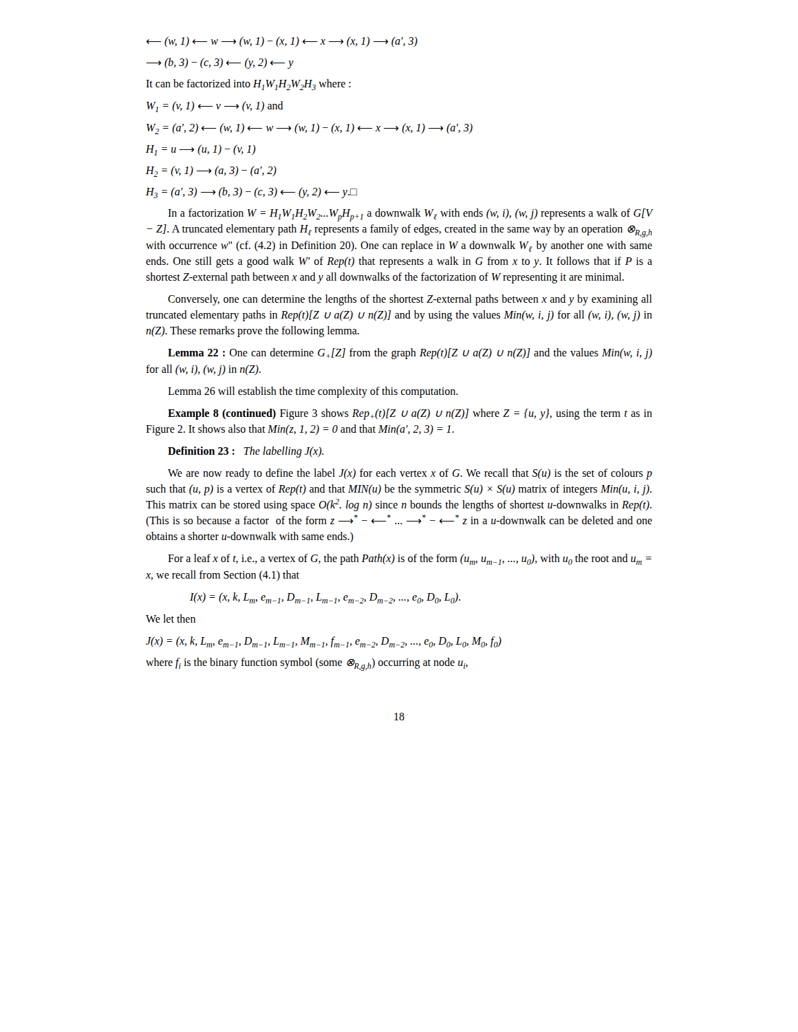⟵ (w, 1) ⟵ w ⟶ (w, 1) − (x, 1) ⟵ x ⟶ (x, 1) ⟶ (a′, 3)
⟶ (b, 3) − (c, 3) ⟵ (y, 2) ⟵ y
It can be factorized into H1W1H2W2H3 where :
W1 = (v, 1) ⟵ v ⟶ (v, 1) and
W2 = (a′, 2) ⟵ (w, 1) ⟵ w ⟶ (w, 1) − (x, 1) ⟵ x ⟶ (x, 1) ⟶ (a′, 3)
H1 = u ⟶ (u, 1) − (v, 1)
H2 = (v, 1) ⟶ (a, 3) − (a′, 2)
H3 = (a′, 3) ⟶ (b, 3) − (c, 3) ⟵ (y, 2) ⟵ y.□
In a factorization W = H1W1H2W2...WpHp+1 a downwalk Wℓ with ends (w, i), (w, j) represents a walk of G[V − Z]. A truncated elementary path Hℓ represents a family of edges, created in the same way by an operation ⊗R,g,h with occurrence w" (cf. (4.2) in Definition 20). One can replace in W a downwalk Wℓ by another one with same ends. One still gets a good walk W′ of Rep(t) that represents a walk in G from x to y. It follows that if P is a shortest Z-external path between x and y all downwalks of the factorization of W representing it are minimal.
Conversely, one can determine the lengths of the shortest Z-external paths between x and y by examining all truncated elementary paths in Rep(t)[Z ∪ a(Z) ∪ n(Z)] and by using the values Min(w, i, j) for all (w, i), (w, j) in n(Z). These remarks prove the following lemma.
Lemma 22 : One can determine G+[Z] from the graph Rep(t)[Z ∪ a(Z) ∪ n(Z)] and the values Min(w, i, j) for all (w, i), (w, j) in n(Z).
Lemma 26 will establish the time complexity of this computation.
Example 8 (continued) Figure 3 shows Rep+(t)[Z ∪ a(Z) ∪ n(Z)] where Z = {u, y}, using the term t as in Figure 2. It shows also that Min(z, 1, 2) = 0 and that Min(a′, 2, 3) = 1.
Definition 23 : The labelling J(x).
We are now ready to define the label J(x) for each vertex x of G. We recall that S(u) is the set of colours p such that (u, p) is a vertex of Rep(t) and that MIN(u) be the symmetric S(u) × S(u) matrix of integers Min(u, i, j). This matrix can be stored using space O(k2. log n) since n bounds the lengths of shortest u-downwalks in Rep(t). (This is so because a factor of the form z ⟶* − ⟵* ... ⟶* − ⟵* z in a u-downwalk can be deleted and one obtains a shorter u-downwalk with same ends.)
For a leaf x of t, i.e., a vertex of G, the path Path(x) is of the form (um, um−1, ..., u0), with u0 the root and um = x, we recall from Section (4.1) that
I(x) = (x, k, Lm, em−1, Dm−1, Lm−1, em−2, Dm−2, ..., e0, D0, L0).
We let then
J(x) = (x, k, Lm, em−1, Dm−1, Lm−1, Mm−1, fm−1, em−2, Dm−2, ..., e0, D0, L0, M0, f0)
where fi is the binary function symbol (some ⊗R,g,h) occurring at node ui,
18